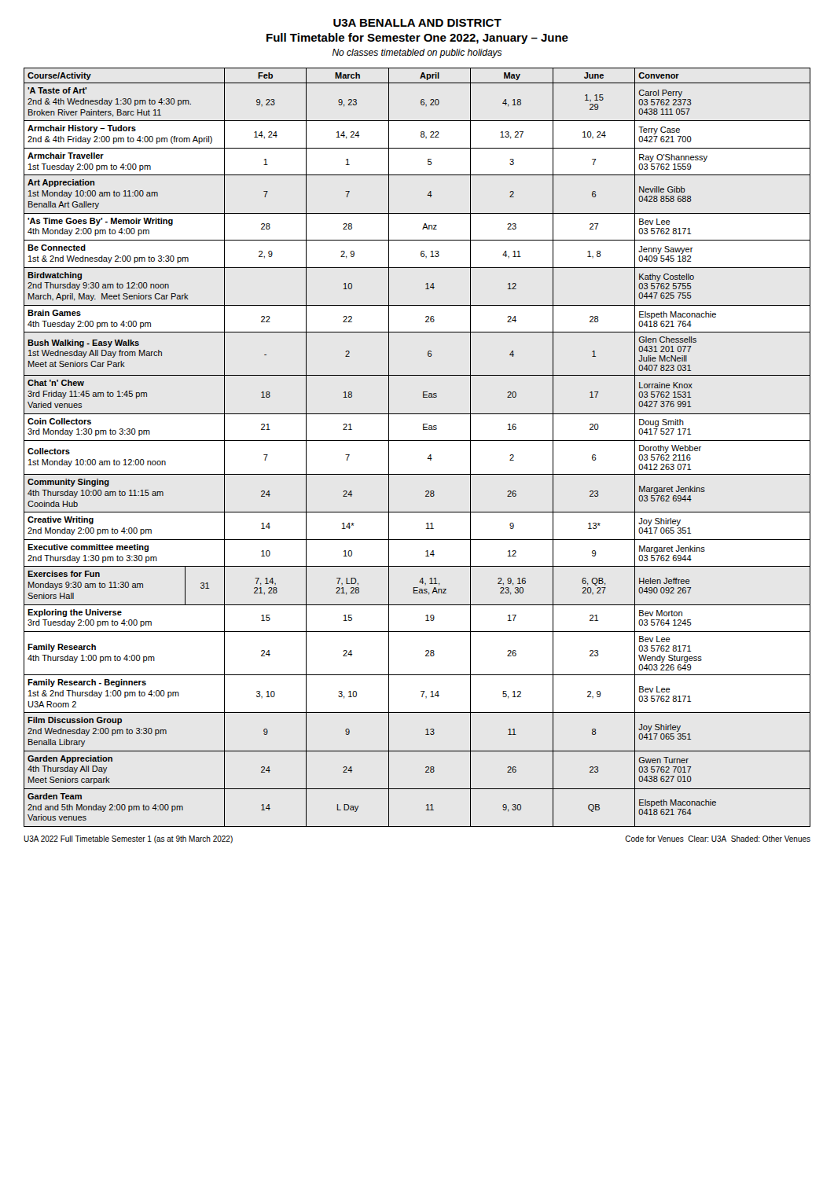U3A BENALLA AND DISTRICT
Full Timetable for Semester One 2022, January – June
No classes timetabled on public holidays
| Course/Activity | Feb | March | April | May | June | Convenor |
| --- | --- | --- | --- | --- | --- | --- |
| 'A Taste of Art' 2nd & 4th Wednesday 1:30 pm to 4:30 pm. Broken River Painters, Barc Hut 11 | 9, 23 | 9, 23 | 6, 20 | 4, 18 | 1, 15 29 | Carol Perry 03 5762 2373 0438 111 057 |
| Armchair History – Tudors 2nd & 4th Friday 2:00 pm to 4:00 pm (from April) | 14, 24 | 14, 24 | 8, 22 | 13, 27 | 10, 24 | Terry Case 0427 621 700 |
| Armchair Traveller 1st Tuesday 2:00 pm to 4:00 pm | 1 | 1 | 5 | 3 | 7 | Ray O'Shannessy 03 5762 1559 |
| Art Appreciation 1st Monday 10:00 am to 11:00 am Benalla Art Gallery | 7 | 7 | 4 | 2 | 6 | Neville Gibb 0428 858 688 |
| 'As Time Goes By' - Memoir Writing 4th Monday 2:00 pm to 4:00 pm | 28 | 28 | Anz | 23 | 27 | Bev Lee 03 5762 8171 |
| Be Connected 1st & 2nd Wednesday 2:00 pm to 3:30 pm | 2, 9 | 2, 9 | 6, 13 | 4, 11 | 1, 8 | Jenny Sawyer 0409 545 182 |
| Birdwatching 2nd Thursday 9:30 am to 12:00 noon March, April, May. Meet Seniors Car Park | | 10 | 14 | 12 | | Kathy Costello 03 5762 5755 0447 625 755 |
| Brain Games 4th Tuesday 2:00 pm to 4:00 pm | 22 | 22 | 26 | 24 | 28 | Elspeth Maconachie 0418 621 764 |
| Bush Walking - Easy Walks 1st Wednesday All Day from March Meet at Seniors Car Park | - | 2 | 6 | 4 | 1 | Glen Chessells 0431 201 077 Julie McNeill 0407 823 031 |
| Chat 'n' Chew 3rd Friday 11:45 am to 1:45 pm Varied venues | 18 | 18 | Eas | 20 | 17 | Lorraine Knox 03 5762 1531 0427 376 991 |
| Coin Collectors 3rd Monday 1:30 pm to 3:30 pm | 21 | 21 | Eas | 16 | 20 | Doug Smith 0417 527 171 |
| Collectors 1st Monday 10:00 am to 12:00 noon | 7 | 7 | 4 | 2 | 6 | Dorothy Webber 03 5762 2116 0412 263 071 |
| Community Singing 4th Thursday 10:00 am to 11:15 am Cooinda Hub | 24 | 24 | 28 | 26 | 23 | Margaret Jenkins 03 5762 6944 |
| Creative Writing 2nd Monday 2:00 pm to 4:00 pm | 14 | 14* | 11 | 9 | 13* | Joy Shirley 0417 065 351 |
| Executive committee meeting 2nd Thursday 1:30 pm to 3:30 pm | 10 | 10 | 14 | 12 | 9 | Margaret Jenkins 03 5762 6944 |
| Exercises for Fun Mondays 9:30 am to 11:30 am Seniors Hall | 31 | 7, 14, 21, 28 | 7, LD, 21, 28 | 4, 11, Eas, Anz | 2, 9, 16 23, 30 | 6, QB, 20, 27 | Helen Jeffree 0490 092 267 |
| Exploring the Universe 3rd Tuesday 2:00 pm to 4:00 pm | 15 | 15 | 19 | 17 | 21 | Bev Morton 03 5764 1245 |
| Family Research 4th Thursday 1:00 pm to 4:00 pm | 24 | 24 | 28 | 26 | 23 | Bev Lee 03 5762 8171 Wendy Sturgess 0403 226 649 |
| Family Research - Beginners 1st & 2nd Thursday 1:00 pm to 4:00 pm U3A Room 2 | 3, 10 | 3, 10 | 7, 14 | 5, 12 | 2, 9 | Bev Lee 03 5762 8171 |
| Film Discussion Group 2nd Wednesday 2:00 pm to 3:30 pm Benalla Library | 9 | 9 | 13 | 11 | 8 | Joy Shirley 0417 065 351 |
| Garden Appreciation 4th Thursday All Day Meet Seniors carpark | 24 | 24 | 28 | 26 | 23 | Gwen Turner 03 5762 7017 0438 627 010 |
| Garden Team 2nd and 5th Monday 2:00 pm to 4:00 pm Various venues | 14 | L Day | 11 | 9, 30 | QB | Elspeth Maconachie 0418 621 764 |
U3A 2022 Full Timetable Semester 1 (as at 9th March 2022) Code for Venues Clear: U3A Shaded: Other Venues